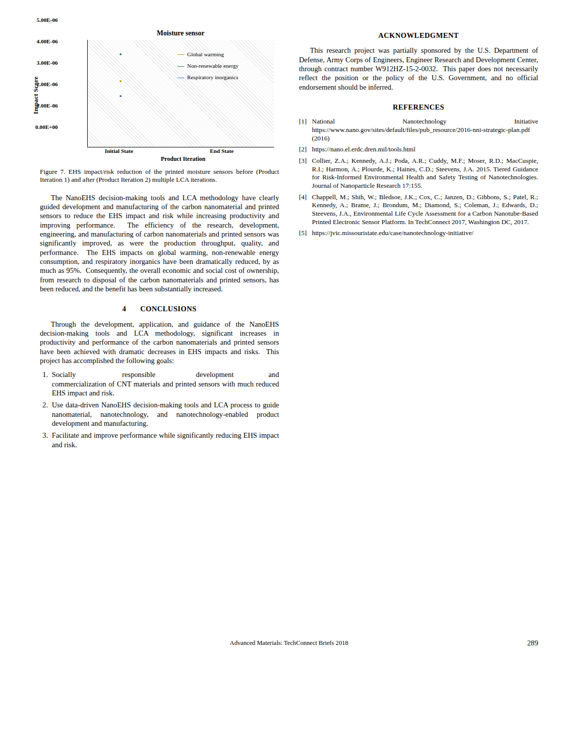□
Moisture sensor
Impact Score
5.00E-06 4.00E-06 3.00E-06 2.00E-06 1.00E-06 0.00E+00
Global warming
Non-renewable energy
Respiratory inorganics
Initial State End State
Product Iteration
Figure 7. EHS impact/risk reduction of the printed moisture sensors before (Product Iteration 1) and after (Product Iteration 2) multiple LCA iterations.
The NanoEHS decision-making tools and LCA methodology have clearly guided development and manufacturing of the carbon nanomaterial and printed sensors to reduce the EHS impact and risk while increasing productivity and improving performance. The efficiency of the research, development, engineering, and manufacturing of carbon nanomaterials and printed sensors was significantly improved, as were the production throughput, quality, and performance. The EHS impacts on global warming, non-renewable energy consumption, and respiratory inorganics have been dramatically reduced, by as much as 95%. Consequently, the overall economic and social cost of ownership, from research to disposal of the carbon nanomaterials and printed sensors, has been reduced, and the benefit has been substantially increased.
4 CONCLUSIONS
Through the development, application, and guidance of the NanoEHS decision-making tools and LCA methodology, significant increases in productivity and performance of the carbon nanomaterials and printed sensors have been achieved with dramatic decreases in EHS impacts and risks. This project has accomplished the following goals:
Socially responsible development and commercialization of CNT materials and printed sensors with much reduced EHS impact and risk.
Use data-driven NanoEHS decision-making tools and LCA process to guide nanomaterial, nanotechnology, and nanotechnology-enabled product development and manufacturing.
Facilitate and improve performance while significantly reducing EHS impact and risk.
ACKNOWLEDGMENT
This research project was partially sponsored by the U.S. Department of Defense, Army Corps of Engineers, Engineer Research and Development Center, through contract number W912HZ-15-2-0032. This paper does not necessarily reflect the position or the policy of the U.S. Government, and no official endorsement should be inferred.
REFERENCES
[1]
National Nanotechnology Initiative
https://www.nano.gov/sites/default/files/pub_resource/2016-nni-strategic-plan.pdf (2016)
[2]
https://nano.el.erdc.dren.mil/tools.html
[3]
Collier, Z.A.; Kennedy, A.J.; Poda, A.R.; Cuddy, M.F.; Moser, R.D.; MacCuspie, R.I.; Harmon, A.; Plourde, K.; Haines, C.D.; Steevens, J.A. 2015. Tiered Guidance for Risk-Informed Environmental Health and Safety Testing of Nanotechnologies. Journal of Nanoparticle Research 17:155.
[4]
Chappell, M.; Shih, W.; Bledsoe, J.K.; Cox, C.; Janzen, D.; Gibbons, S.; Patel, R.; Kennedy, A.; Brame, J.; Brondum, M.; Diamond, S.; Coleman, J.; Edwards, D.; Steevens, J.A., Environmental Life Cycle Assessment for a Carbon Nanotube-Based Printed Electronic Sensor Platform. In TechConnect 2017, Washington DC, 2017.
[5]
https://jvic.missouristate.edu/case/nanotechnology-initiative/
Advanced Materials: TechConnect Briefs 2018
289